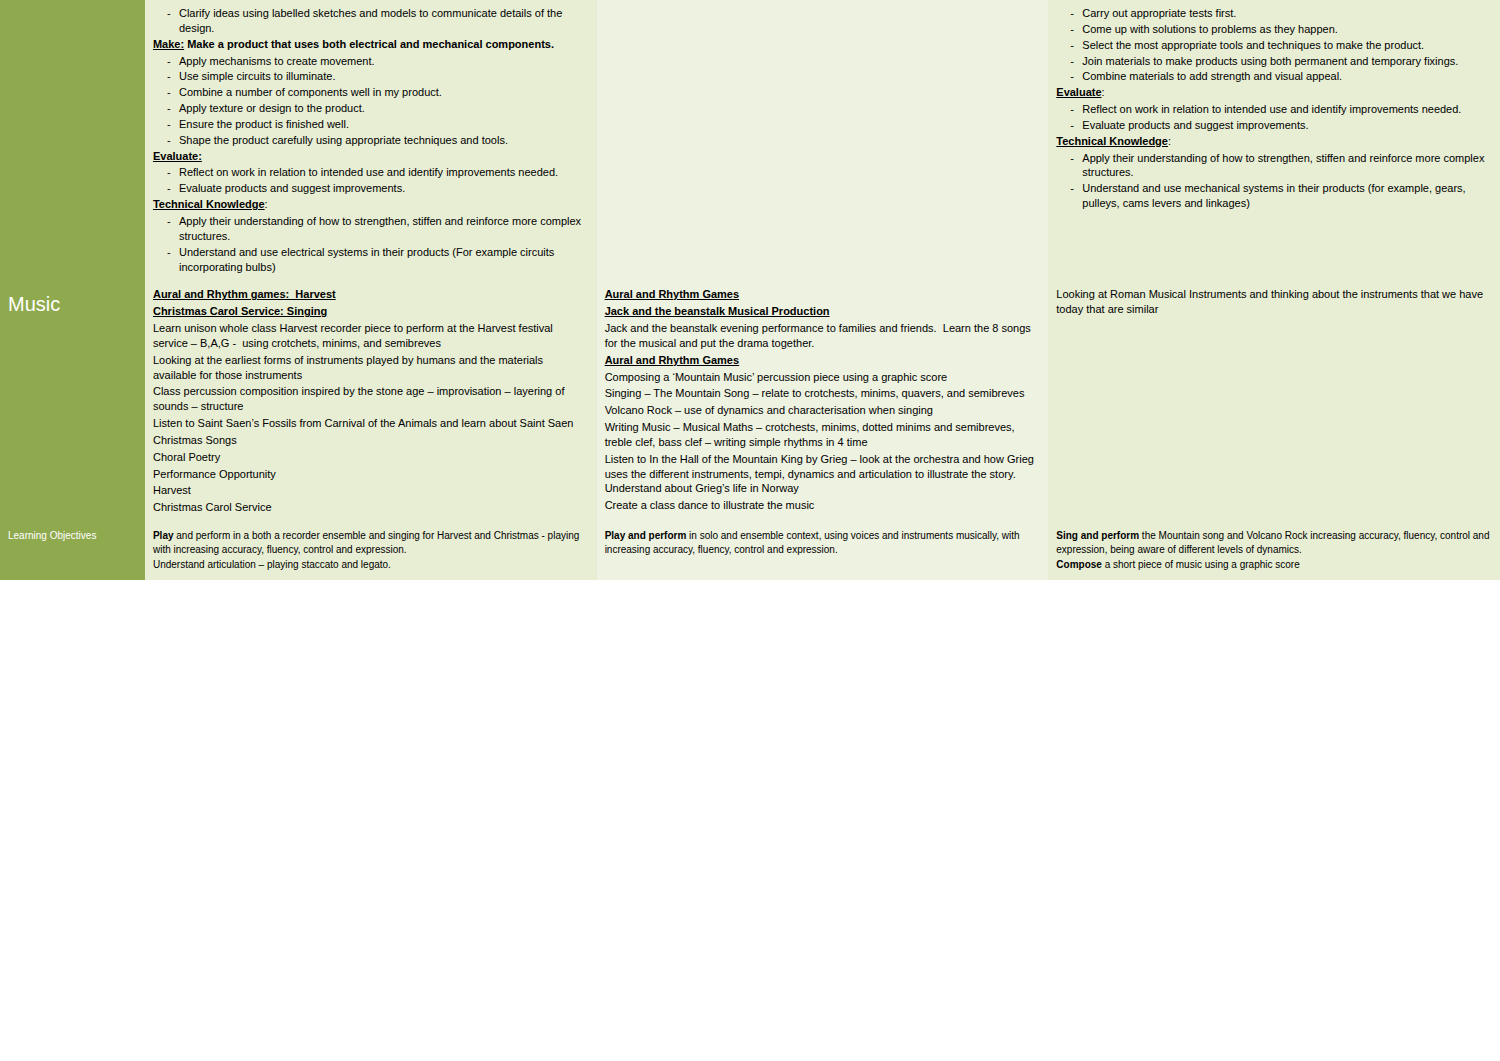| | Clarify ideas using labelled sketches and models to communicate details of the design. Make: Make a product that uses both electrical and mechanical components. Apply mechanisms to create movement. Use simple circuits to illuminate. Combine a number of components well in my product. Apply texture or design to the product. Ensure the product is finished well. Shape the product carefully using appropriate techniques and tools. Evaluate: Reflect on work in relation to intended use and identify improvements needed. Evaluate products and suggest improvements. Technical Knowledge : Apply their understanding of how to strengthen, stiffen and reinforce more complex structures. Understand and use electrical systems in their products (For example circuits incorporating bulbs) | | Carry out appropriate tests first. Come up with solutions to problems as they happen. Select the most appropriate tools and techniques to make the product. Join materials to make products using both permanent and temporary fixings. Combine materials to add strength and visual appeal. Evaluate : Reflect on work in relation to intended use and identify improvements needed. Evaluate products and suggest improvements. Technical Knowledge : Apply their understanding of how to strengthen, stiffen and reinforce more complex structures. Understand and use mechanical systems in their products (for example, gears, pulleys, cams levers and linkages) |
| Music | Aural and Rhythm games: Harvest Christmas Carol Service: Singing Learn unison whole class Harvest recorder piece to perform at the Harvest festival service – B,A,G - using crotchets, minims, and semibreves Looking at the earliest forms of instruments played by humans and the materials available for those instruments Class percussion composition inspired by the stone age – improvisation – layering of sounds – structure Listen to Saint Saen’s Fossils from Carnival of the Animals and learn about Saint Saen Christmas Songs Choral Poetry Performance Opportunity Harvest Christmas Carol Service | Aural and Rhythm Games Jack and the beanstalk Musical Production Jack and the beanstalk evening performance to families and friends. Learn the 8 songs for the musical and put the drama together. Aural and Rhythm Games Composing a ‘Mountain Music’ percussion piece using a graphic score Singing – The Mountain Song – relate to crotchests, minims, quavers, and semibreves Volcano Rock – use of dynamics and characterisation when singing Writing Music – Musical Maths – crotchests, minims, dotted minims and semibreves, treble clef, bass clef – writing simple rhythms in 4 time Listen to In the Hall of the Mountain King by Grieg – look at the orchestra and how Grieg uses the different instruments, tempi, dynamics and articulation to illustrate the story. Understand about Grieg’s life in Norway Create a class dance to illustrate the music | Looking at Roman Musical Instruments and thinking about the instruments that we have today that are similar |
| Learning Objectives | Play and perform in a both a recorder ensemble and singing for Harvest and Christmas - playing with increasing accuracy, fluency, control and expression. Understand articulation – playing staccato and legato. | Play and perform in solo and ensemble context, using voices and instruments musically, with increasing accuracy, fluency, control and expression. | Sing and perform the Mountain song and Volcano Rock increasing accuracy, fluency, control and expression, being aware of different levels of dynamics. Compose a short piece of music using a graphic score |